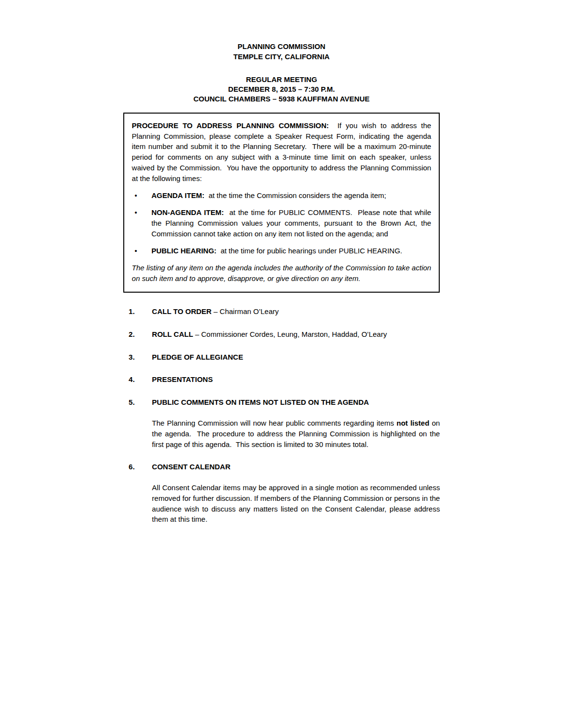PLANNING COMMISSION TEMPLE CITY, CALIFORNIA
REGULAR MEETING DECEMBER 8, 2015 – 7:30 P.M. COUNCIL CHAMBERS – 5938 KAUFFMAN AVENUE
PROCEDURE TO ADDRESS PLANNING COMMISSION: If you wish to address the Planning Commission, please complete a Speaker Request Form, indicating the agenda item number and submit it to the Planning Secretary. There will be a maximum 20-minute period for comments on any subject with a 3-minute time limit on each speaker, unless waived by the Commission. You have the opportunity to address the Planning Commission at the following times:
•
AGENDA ITEM: at the time the Commission considers the agenda item;
•
NON-AGENDA ITEM: at the time for PUBLIC COMMENTS. Please note that while the Planning Commission values your comments, pursuant to the Brown Act, the Commission cannot take action on any item not listed on the agenda; and
•
PUBLIC HEARING: at the time for public hearings under PUBLIC HEARING.
The listing of any item on the agenda includes the authority of the Commission to take action on such item and to approve, disapprove, or give direction on any item.
CALL TO ORDER – Chairman O’Leary
ROLL CALL – Commissioner Cordes, Leung, Marston, Haddad, O’Leary
PLEDGE OF ALLEGIANCE
PRESENTATIONS
PUBLIC COMMENTS ON ITEMS NOT LISTED ON THE AGENDA
The Planning Commission will now hear public comments regarding items not listed on the agenda. The procedure to address the Planning Commission is highlighted on the first page of this agenda. This section is limited to 30 minutes total.
CONSENT CALENDAR
All Consent Calendar items may be approved in a single motion as recommended unless removed for further discussion. If members of the Planning Commission or persons in the audience wish to discuss any matters listed on the Consent Calendar, please address them at this time.